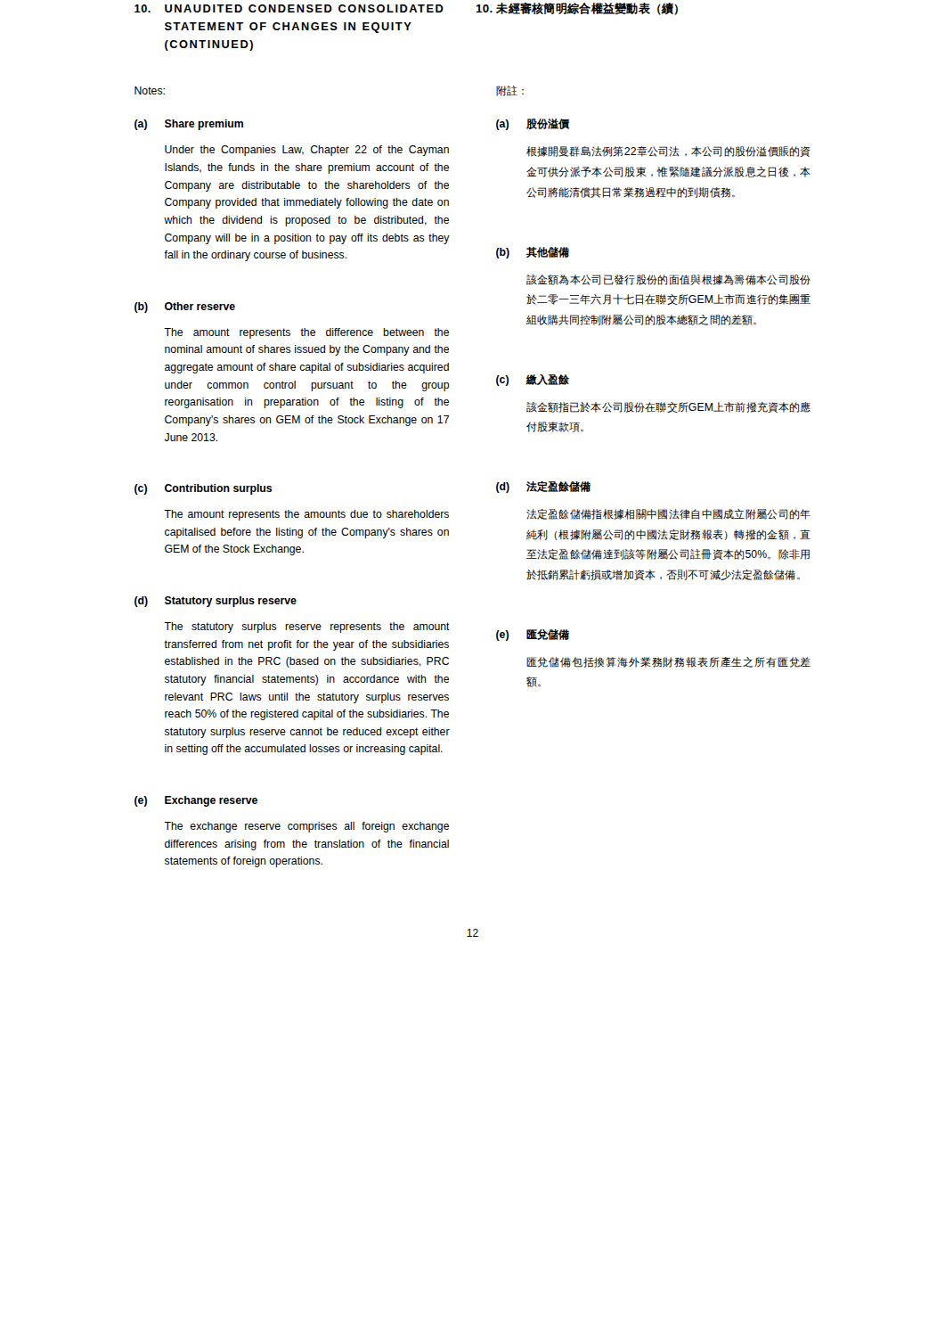10.
UNAUDITED CONDENSED CONSOLIDATED STATEMENT OF CHANGES IN EQUITY (CONTINUED)
10. 未經審核簡明綜合權益變動表（續）
Notes:
(a)
Share premium
Under the Companies Law, Chapter 22 of the Cayman Islands, the funds in the share premium account of the Company are distributable to the shareholders of the Company provided that immediately following the date on which the dividend is proposed to be distributed, the Company will be in a position to pay off its debts as they fall in the ordinary course of business.
(b)
Other reserve
The amount represents the difference between the nominal amount of shares issued by the Company and the aggregate amount of share capital of subsidiaries acquired under common control pursuant to the group reorganisation in preparation of the listing of the Company's shares on GEM of the Stock Exchange on 17 June 2013.
(c)
Contribution surplus
The amount represents the amounts due to shareholders capitalised before the listing of the Company's shares on GEM of the Stock Exchange.
(d)
Statutory surplus reserve
The statutory surplus reserve represents the amount transferred from net profit for the year of the subsidiaries established in the PRC (based on the subsidiaries, PRC statutory financial statements) in accordance with the relevant PRC laws until the statutory surplus reserves reach 50% of the registered capital of the subsidiaries. The statutory surplus reserve cannot be reduced except either in setting off the accumulated losses or increasing capital.
(e)
Exchange reserve
The exchange reserve comprises all foreign exchange differences arising from the translation of the financial statements of foreign operations.
附註：
(a)
股份溢價
根據開曼群島法例第22章公司法，本公司的股份溢價賬的資金可供分派予本公司股東，惟緊隨建議分派股息之日後，本公司將能清償其日常業務過程中的到期債務。
(b)
其他儲備
該金額為本公司已發行股份的面值與根據為籌備本公司股份於二零一三年六月十七日在聯交所GEM上市而進行的集團重組收購共同控制附屬公司的股本總額之間的差額。
(c)
繳入盈餘
該金額指已於本公司股份在聯交所GEM上市前撥充資本的應付股東款項。
(d)
法定盈餘儲備
法定盈餘儲備指根據相關中國法律自中國成立附屬公司的年純利（根據附屬公司的中國法定財務報表）轉撥的金額，直至法定盈餘儲備達到該等附屬公司註冊資本的50%。除非用於抵銷累計虧損或增加資本，否則不可減少法定盈餘儲備。
(e)
匯兌儲備
匯兌儲備包括換算海外業務財務報表所產生之所有匯兌差額。
12